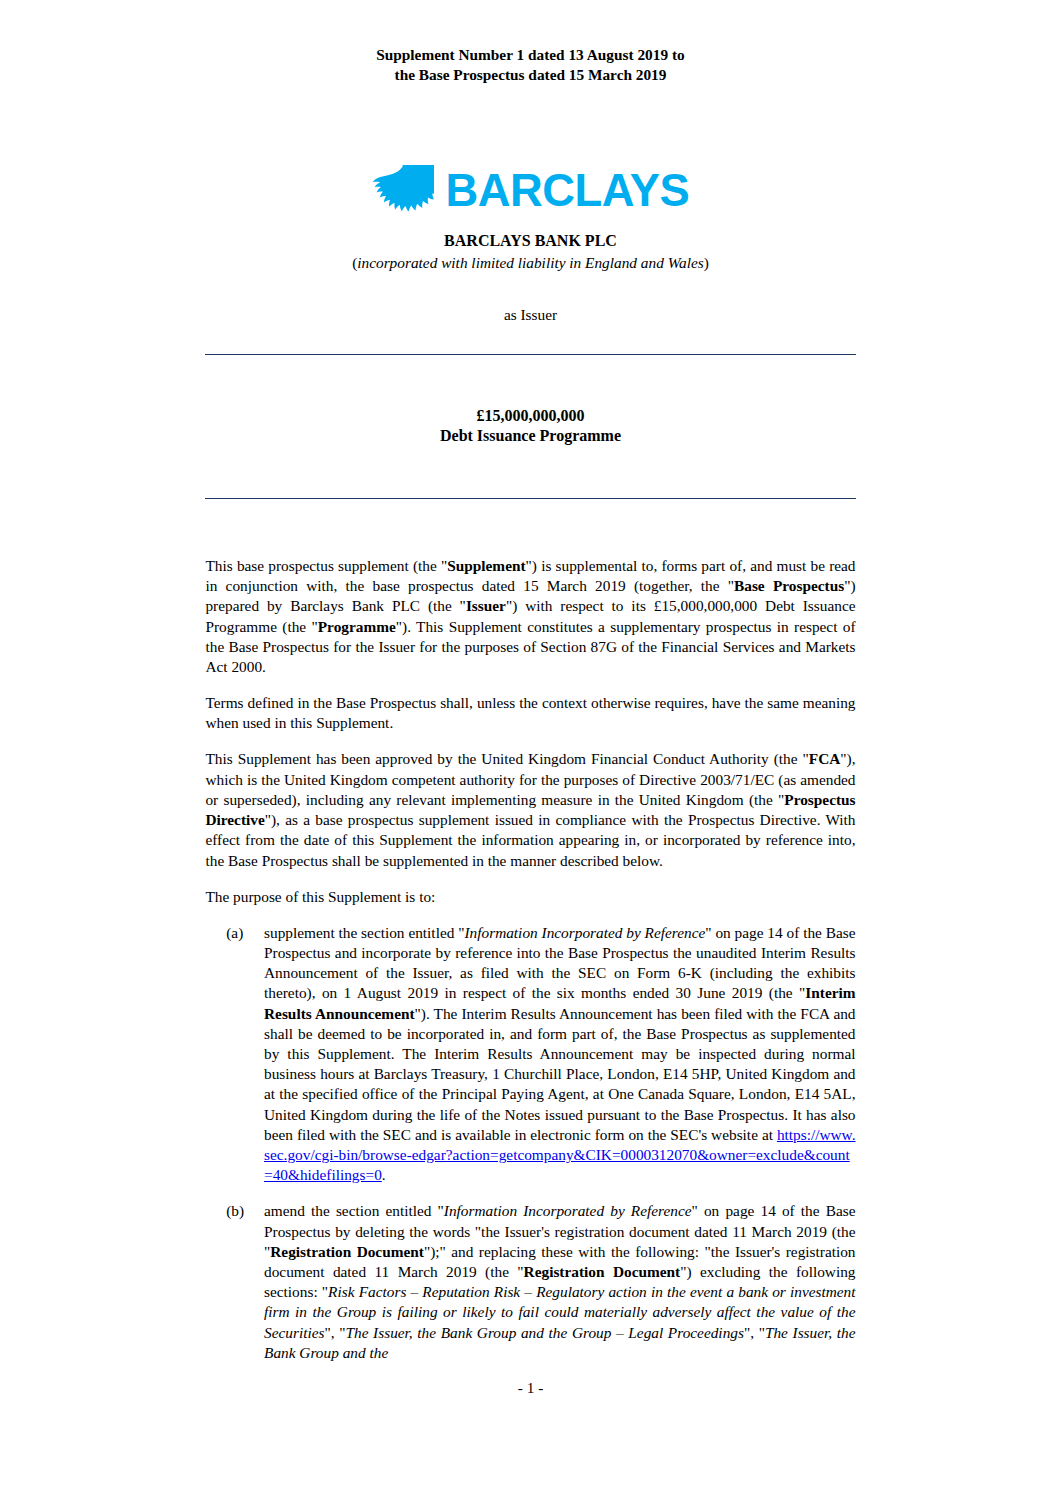Supplement Number 1 dated 13 August 2019 to
the Base Prospectus dated 15 March 2019
BARCLAYS
BARCLAYS BANK PLC
(incorporated with limited liability in England and Wales)
as Issuer
£15,000,000,000
Debt Issuance Programme
This base prospectus supplement (the "Supplement") is supplemental to, forms part of, and must be read in conjunction with, the base prospectus dated 15 March 2019 (together, the "Base Prospectus") prepared by Barclays Bank PLC (the "Issuer") with respect to its £15,000,000,000 Debt Issuance Programme (the "Programme"). This Supplement constitutes a supplementary prospectus in respect of the Base Prospectus for the Issuer for the purposes of Section 87G of the Financial Services and Markets Act 2000.
Terms defined in the Base Prospectus shall, unless the context otherwise requires, have the same meaning when used in this Supplement.
This Supplement has been approved by the United Kingdom Financial Conduct Authority (the "FCA"), which is the United Kingdom competent authority for the purposes of Directive 2003/71/EC (as amended or superseded), including any relevant implementing measure in the United Kingdom (the "Prospectus Directive"), as a base prospectus supplement issued in compliance with the Prospectus Directive. With effect from the date of this Supplement the information appearing in, or incorporated by reference into, the Base Prospectus shall be supplemented in the manner described below.
The purpose of this Supplement is to:
(a) supplement the section entitled "Information Incorporated by Reference" on page 14 of the Base Prospectus and incorporate by reference into the Base Prospectus the unaudited Interim Results Announcement of the Issuer, as filed with the SEC on Form 6-K (including the exhibits thereto), on 1 August 2019 in respect of the six months ended 30 June 2019 (the "Interim Results Announcement"). The Interim Results Announcement has been filed with the FCA and shall be deemed to be incorporated in, and form part of, the Base Prospectus as supplemented by this Supplement. The Interim Results Announcement may be inspected during normal business hours at Barclays Treasury, 1 Churchill Place, London, E14 5HP, United Kingdom and at the specified office of the Principal Paying Agent, at One Canada Square, London, E14 5AL, United Kingdom during the life of the Notes issued pursuant to the Base Prospectus. It has also been filed with the SEC and is available in electronic form on the SEC's website at https://www.sec.gov/cgi-bin/browse-edgar?action=getcompany&CIK=0000312070&owner=exclude&count=40&hidefilings=0.
(b) amend the section entitled "Information Incorporated by Reference" on page 14 of the Base Prospectus by deleting the words "the Issuer's registration document dated 11 March 2019 (the "Registration Document");" and replacing these with the following: "the Issuer's registration document dated 11 March 2019 (the "Registration Document") excluding the following sections: "Risk Factors – Reputation Risk – Regulatory action in the event a bank or investment firm in the Group is failing or likely to fail could materially adversely affect the value of the Securities", "The Issuer, the Bank Group and the Group – Legal Proceedings", "The Issuer, the Bank Group and the
- 1 -